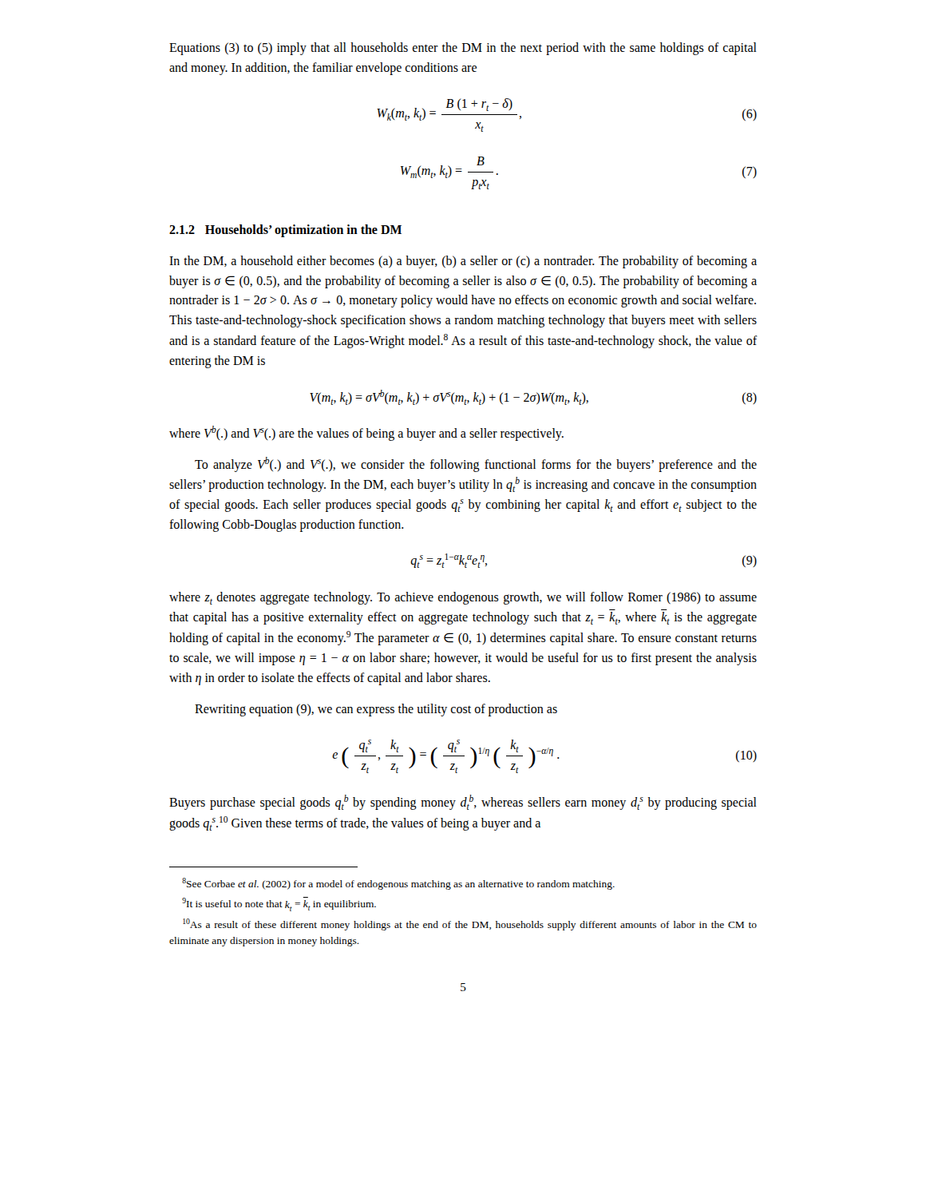Equations (3) to (5) imply that all households enter the DM in the next period with the same holdings of capital and money. In addition, the familiar envelope conditions are
Wk(mt, kt) = B (1 + rt − δ) xt ,
(6)
Wm(mt, kt) = B pt xt .
(7)
2.1.2 Households’ optimization in the DM
In the DM, a household either becomes (a) a buyer, (b) a seller or (c) a nontrader. The probability of becoming a buyer is σ ∈ (0, 0.5), and the probability of becoming a seller is also σ ∈ (0, 0.5). The probability of becoming a nontrader is 1 − 2σ > 0. As σ → 0, monetary policy would have no effects on economic growth and social welfare. This taste-and-technology-shock specification shows a random matching technology that buyers meet with sellers and is a standard feature of the Lagos-Wright model.8 As a result of this taste-and-technology shock, the value of entering the DM is
V(mt, kt) = σVb(mt, kt) + σVs(mt, kt) + (1 − 2σ)W(mt, kt),
(8)
where Vb(.) and Vs(.) are the values of being a buyer and a seller respectively.
To analyze Vb(.) and Vs(.), we consider the following functional forms for the buyers’ preference and the sellers’ production technology. In the DM, each buyer’s utility ln qtb is increasing and concave in the consumption of special goods. Each seller produces special goods qts by combining her capital kt and effort et subject to the following Cobb-Douglas production function.
qts = zt1−αktαetη,
(9)
where zt denotes aggregate technology. To achieve endogenous growth, we will follow Romer (1986) to assume that capital has a positive externality effect on aggregate technology such that zt = kt, where kt is the aggregate holding of capital in the economy.9 The parameter α ∈ (0, 1) determines capital share. To ensure constant returns to scale, we will impose η = 1 − α on labor share; however, it would be useful for us to first present the analysis with η in order to isolate the effects of capital and labor shares.
Rewriting equation (9), we can express the utility cost of production as
e ( qts zt, kt zt ) = ( qts zt )1/η ( kt zt )−α/η .
(10)
Buyers purchase special goods qtb by spending money dtb, whereas sellers earn money dts by producing special goods qts.10 Given these terms of trade, the values of being a buyer and a
8 See Corbae et al. (2002) for a model of endogenous matching as an alternative to random matching.
9 It is useful to note that kt = kt in equilibrium.
10 As a result of these different money holdings at the end of the DM, households supply different amounts of labor in the CM to eliminate any dispersion in money holdings.
5